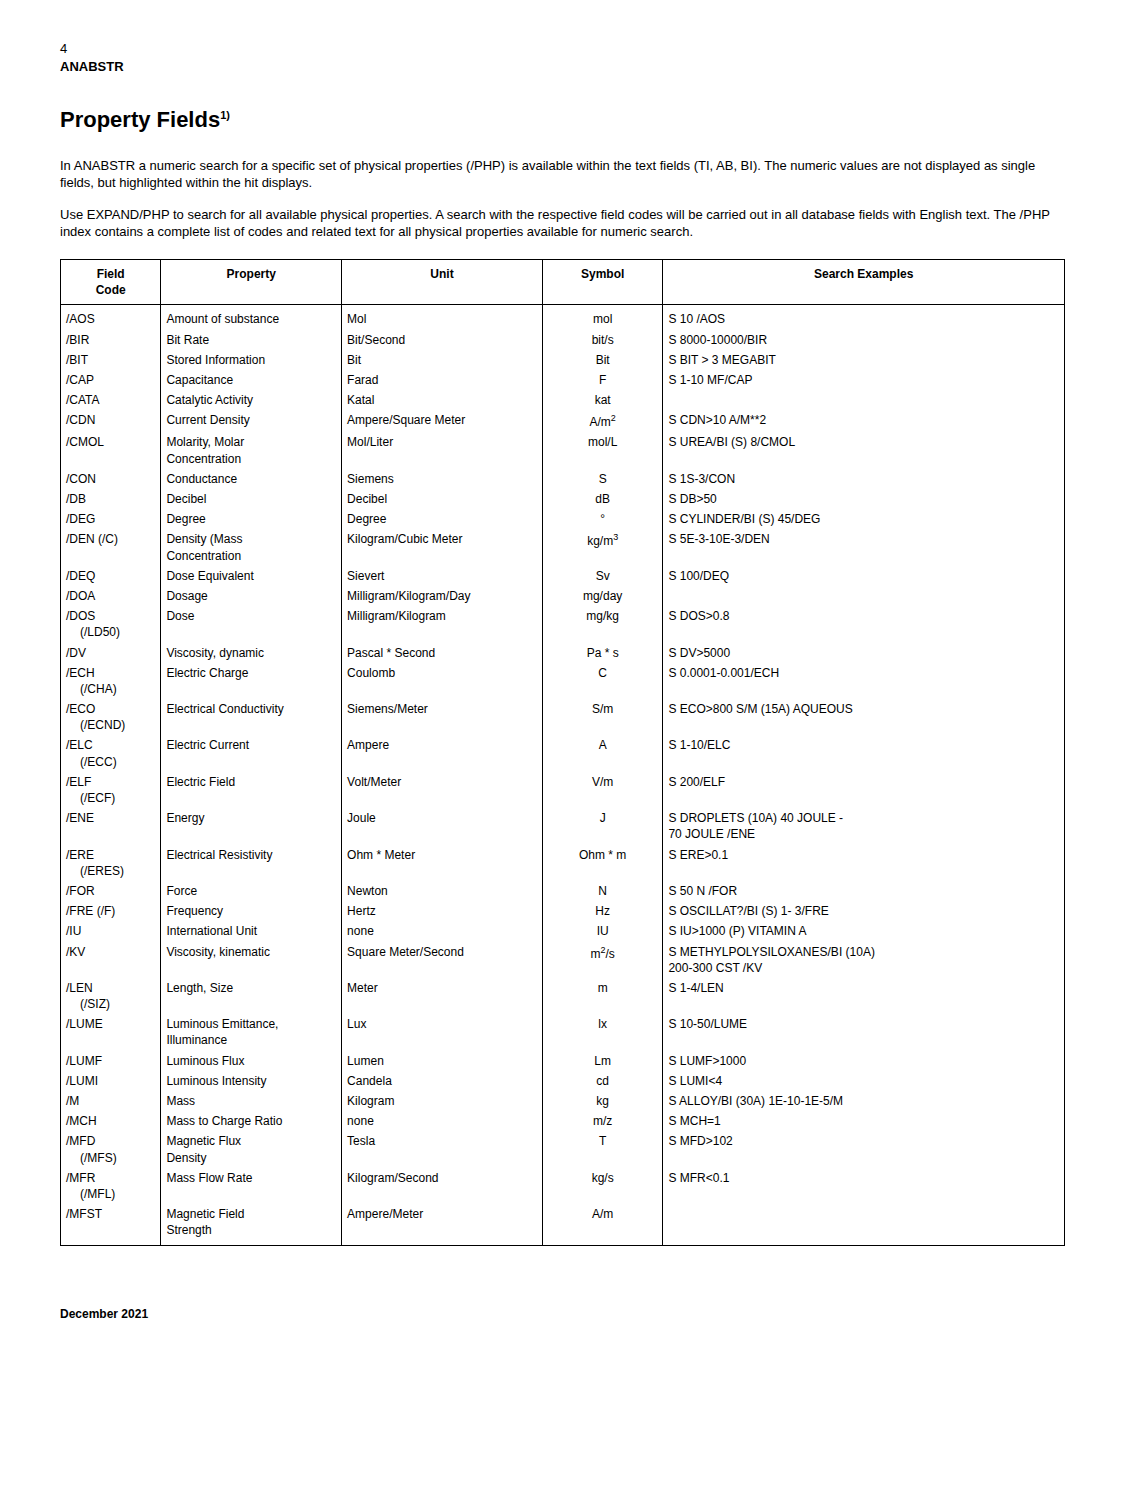4 ANABSTR
Property Fields1)
In ANABSTR a numeric search for a specific set of physical properties (/PHP) is available within the text fields (TI, AB, BI). The numeric values are not displayed as single fields, but highlighted within the hit displays.
Use EXPAND/PHP to search for all available physical properties. A search with the respective field codes will be carried out in all database fields with English text. The /PHP index contains a complete list of codes and related text for all physical properties available for numeric search.
| Field Code | Property | Unit | Symbol | Search Examples |
| --- | --- | --- | --- | --- |
| /AOS | Amount of substance | Mol | mol | S 10 /AOS |
| /BIR | Bit Rate | Bit/Second | bit/s | S 8000-10000/BIR |
| /BIT | Stored Information | Bit | Bit | S BIT > 3 MEGABIT |
| /CAP | Capacitance | Farad | F | S 1-10 MF/CAP |
| /CATA | Catalytic Activity | Katal | kat | |
| /CDN | Current Density | Ampere/Square Meter | A/m 2 | S CDN>10 A/M**2 |
| /CMOL | Molarity, Molar Concentration | Mol/Liter | mol/L | S UREA/BI (S) 8/CMOL |
| /CON | Conductance | Siemens | S | S 1S-3/CON |
| /DB | Decibel | Decibel | dB | S DB>50 |
| /DEG | Degree | Degree | ° | S CYLINDER/BI (S) 45/DEG |
| /DEN (/C) | Density (Mass Concentration | Kilogram/Cubic Meter | kg/m 3 | S 5E-3-10E-3/DEN |
| /DEQ | Dose Equivalent | Sievert | Sv | S 100/DEQ |
| /DOA | Dosage | Milligram/Kilogram/Day | mg/day | |
| /DOS (/LD50) | Dose | Milligram/Kilogram | mg/kg | S DOS>0.8 |
| /DV | Viscosity, dynamic | Pascal * Second | Pa * s | S DV>5000 |
| /ECH (/CHA) | Electric Charge | Coulomb | C | S 0.0001-0.001/ECH |
| /ECO (/ECND) | Electrical Conductivity | Siemens/Meter | S/m | S ECO>800 S/M (15A) AQUEOUS |
| /ELC (/ECC) | Electric Current | Ampere | A | S 1-10/ELC |
| /ELF (/ECF) | Electric Field | Volt/Meter | V/m | S 200/ELF |
| /ENE | Energy | Joule | J | S DROPLETS (10A) 40 JOULE - 70 JOULE /ENE |
| /ERE (/ERES) | Electrical Resistivity | Ohm * Meter | Ohm * m | S ERE>0.1 |
| /FOR | Force | Newton | N | S 50 N /FOR |
| /FRE (/F) | Frequency | Hertz | Hz | S OSCILLAT?/BI (S) 1- 3/FRE |
| /IU | International Unit | none | IU | S IU>1000 (P) VITAMIN A |
| /KV | Viscosity, kinematic | Square Meter/Second | m 2 /s | S METHYLPOLYSILOXANES/BI (10A) 200-300 CST /KV |
| /LEN (/SIZ) | Length, Size | Meter | m | S 1-4/LEN |
| /LUME | Luminous Emittance, Illuminance | Lux | lx | S 10-50/LUME |
| /LUMF | Luminous Flux | Lumen | Lm | S LUMF>1000 |
| /LUMI | Luminous Intensity | Candela | cd | S LUMI<4 |
| /M | Mass | Kilogram | kg | S ALLOY/BI (30A) 1E-10-1E-5/M |
| /MCH | Mass to Charge Ratio | none | m/z | S MCH=1 |
| /MFD (/MFS) | Magnetic Flux Density | Tesla | T | S MFD>102 |
| /MFR (/MFL) | Mass Flow Rate | Kilogram/Second | kg/s | S MFR<0.1 |
| /MFST | Magnetic Field Strength | Ampere/Meter | A/m | |
December 2021